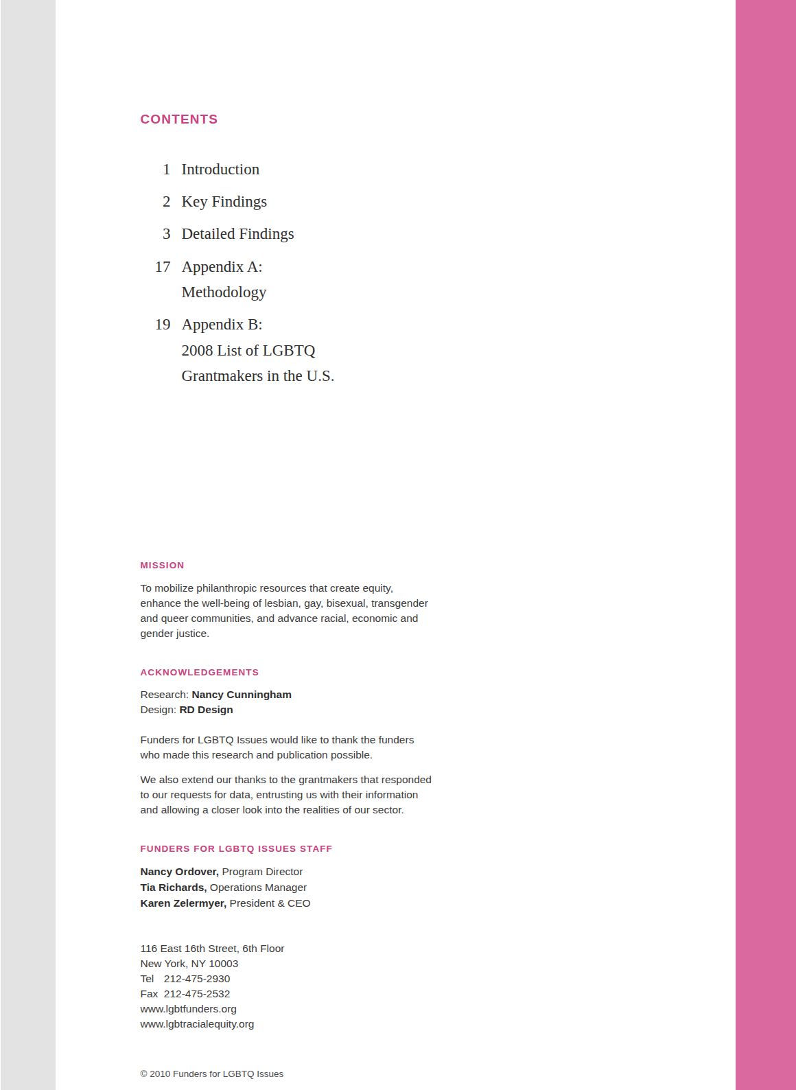Contents
1 Introduction
2 Key Findings
3 Detailed Findings
17 Appendix A:Methodology
19 Appendix B:2008 List of LGBTQ Grantmakers in the U.S.
Mission
To mobilize philanthropic resources that create equity, enhance the well-being of lesbian, gay, bisexual, transgender and queer communities, and advance racial, economic and gender justice.
Acknowledgements
Research: Nancy Cunningham
Design: RD Design
Funders for LGBTQ Issues would like to thank the funders who made this research and publication possible.
We also extend our thanks to the grantmakers that responded to our requests for data, entrusting us with their information and allowing a closer look into the realities of our sector.
Funders for LGBTQ Issues Staff
Nancy Ordover, Program Director
Tia Richards, Operations Manager
Karen Zelermyer, President & CEO
116 East 16th Street, 6th Floor
New York, NY 10003
Tel 212-475-2930
Fax 212-475-2532
www.lgbtfunders.org
www.lgbtracialequity.org
© 2010 Funders for LGBTQ Issues